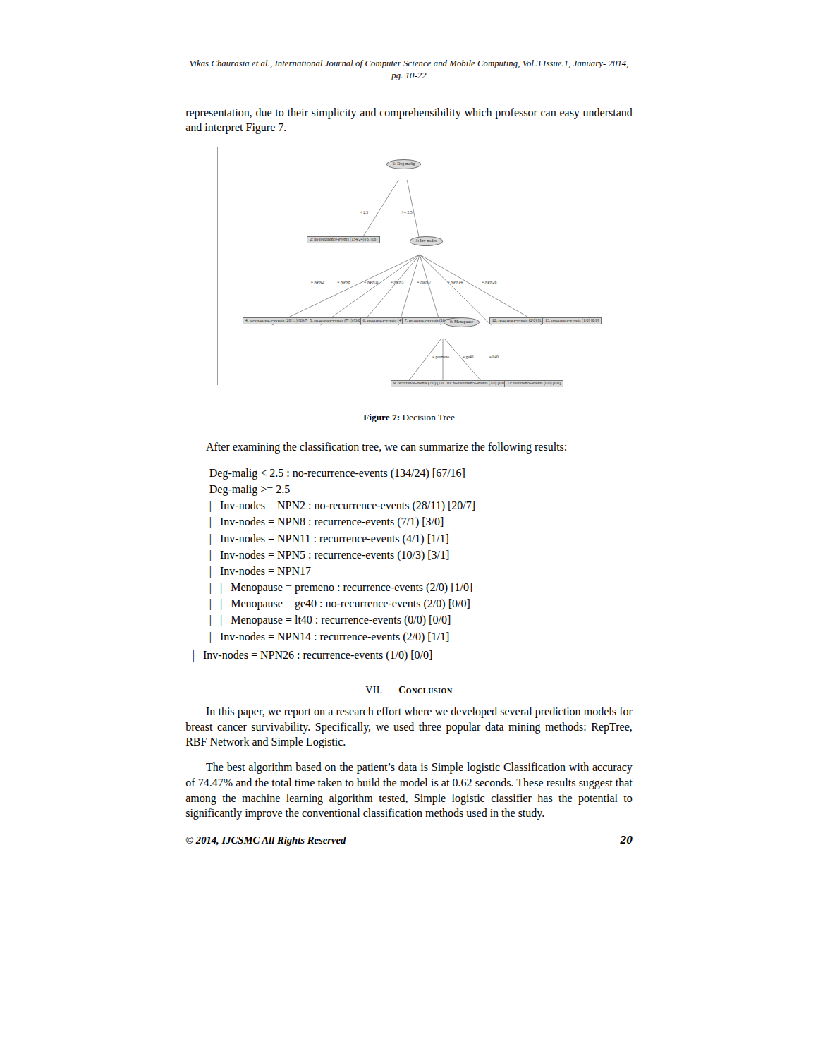Vikas Chaurasia et al., International Journal of Computer Science and Mobile Computing, Vol.3 Issue.1, January- 2014, pg. 10-22
representation, due to their simplicity and comprehensibility which professor can easy understand and interpret Figure 7.
1: Deg-malig
< 2.5
>= 2.5
2: no-recurrence-events (134/24) [67/16]
3: Inv-nodes
= NPN2
= NPN8
= NPN11
= NPN5
= NPN 7
= NPN14
= NPN26
4: no-recurrence-events (28/11) [20/7]
5: recurrence-events (7/1) [3/0]
6: recurrence-events (4/1) [1/1]
7: recurrence-events (10/3) [3/1]
0: Menopause
12: recurrence-events (2/0) [1/1]
13: recurrence-events (1/0) [0/0]
= premeno
= ge40
= lt40
9: recurrence-events (2/0) [1/0]
10: no-recurrence-events (2/0) [0/0]
11: recurrence-events (0/0) [0/0]
Figure 7: Decision Tree
After examining the classification tree, we can summarize the following results:
Deg-malig < 2.5 : no-recurrence-events (134/24) [67/16]
Deg-malig >= 2.5
| Inv-nodes = NPN2 : no-recurrence-events (28/11) [20/7]
| Inv-nodes = NPN8 : recurrence-events (7/1) [3/0]
| Inv-nodes = NPN11 : recurrence-events (4/1) [1/1]
| Inv-nodes = NPN5 : recurrence-events (10/3) [3/1]
| Inv-nodes = NPN17
| | Menopause = premeno : recurrence-events (2/0) [1/0]
| | Menopause = ge40 : no-recurrence-events (2/0) [0/0]
| | Menopause = lt40 : recurrence-events (0/0) [0/0]
| Inv-nodes = NPN14 : recurrence-events (2/0) [1/1]
| Inv-nodes = NPN26 : recurrence-events (1/0) [0/0]
VII. Conclusion
In this paper, we report on a research effort where we developed several prediction models for breast cancer survivability. Specifically, we used three popular data mining methods: RepTree, RBF Network and Simple Logistic.
The best algorithm based on the patient’s data is Simple logistic Classification with accuracy of 74.47% and the total time taken to build the model is at 0.62 seconds. These results suggest that among the machine learning algorithm tested, Simple logistic classifier has the potential to significantly improve the conventional classification methods used in the study.
© 2014, IJCSMC All Rights Reserved
20